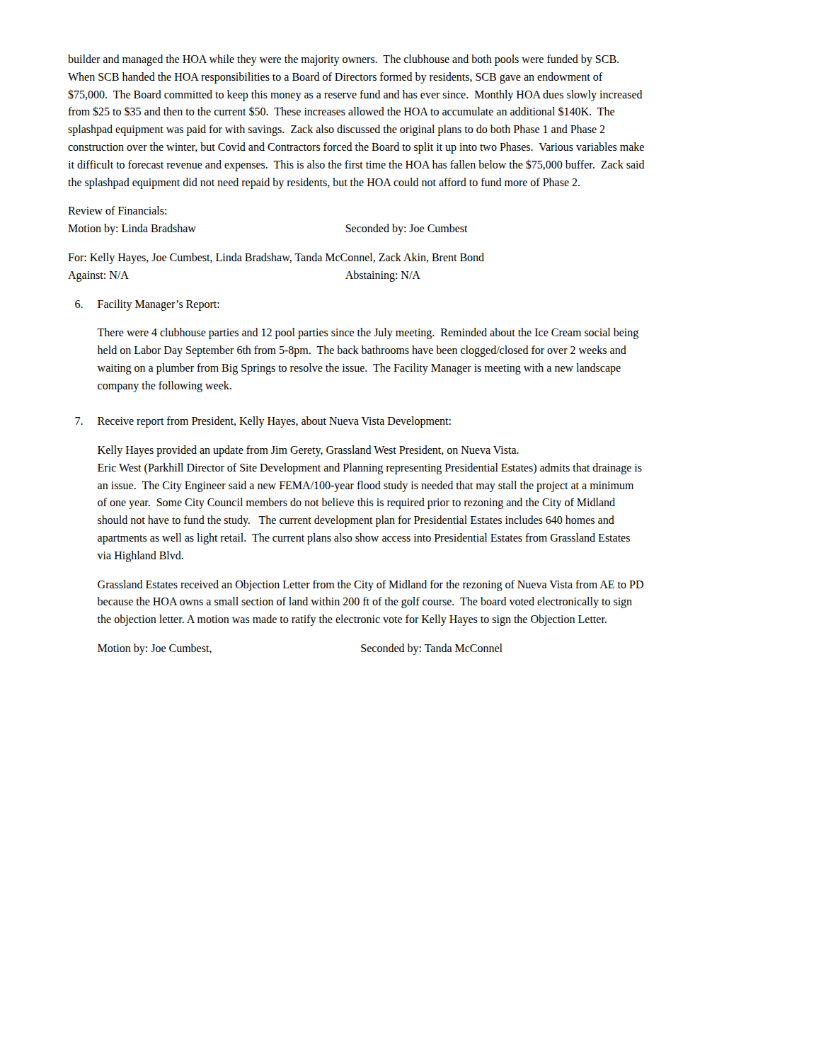builder and managed the HOA while they were the majority owners. The clubhouse and both pools were funded by SCB. When SCB handed the HOA responsibilities to a Board of Directors formed by residents, SCB gave an endowment of $75,000. The Board committed to keep this money as a reserve fund and has ever since. Monthly HOA dues slowly increased from $25 to $35 and then to the current $50. These increases allowed the HOA to accumulate an additional $140K. The splashpad equipment was paid for with savings. Zack also discussed the original plans to do both Phase 1 and Phase 2 construction over the winter, but Covid and Contractors forced the Board to split it up into two Phases. Various variables make it difficult to forecast revenue and expenses. This is also the first time the HOA has fallen below the $75,000 buffer. Zack said the splashpad equipment did not need repaid by residents, but the HOA could not afford to fund more of Phase 2.
Review of Financials:
| Motion by: Linda Bradshaw | Seconded by: Joe Cumbest |
For: Kelly Hayes, Joe Cumbest, Linda Bradshaw, Tanda McConnel, Zack Akin, Brent Bond
| Against: N/A | Abstaining: N/A |
6.
Facility Manager’s Report:
There were 4 clubhouse parties and 12 pool parties since the July meeting. Reminded about the Ice Cream social being held on Labor Day September 6th from 5-8pm. The back bathrooms have been clogged/closed for over 2 weeks and waiting on a plumber from Big Springs to resolve the issue. The Facility Manager is meeting with a new landscape company the following week.
7.
Receive report from President, Kelly Hayes, about Nueva Vista Development:
Kelly Hayes provided an update from Jim Gerety, Grassland West President, on Nueva Vista.
Eric West (Parkhill Director of Site Development and Planning representing Presidential Estates) admits that drainage is an issue. The City Engineer said a new FEMA/100-year flood study is needed that may stall the project at a minimum of one year. Some City Council members do not believe this is required prior to rezoning and the City of Midland should not have to fund the study. The current development plan for Presidential Estates includes 640 homes and apartments as well as light retail. The current plans also show access into Presidential Estates from Grassland Estates via Highland Blvd.
Grassland Estates received an Objection Letter from the City of Midland for the rezoning of Nueva Vista from AE to PD because the HOA owns a small section of land within 200 ft of the golf course. The board voted electronically to sign the objection letter. A motion was made to ratify the electronic vote for Kelly Hayes to sign the Objection Letter.
| Motion by: Joe Cumbest, | Seconded by: Tanda McConnel |